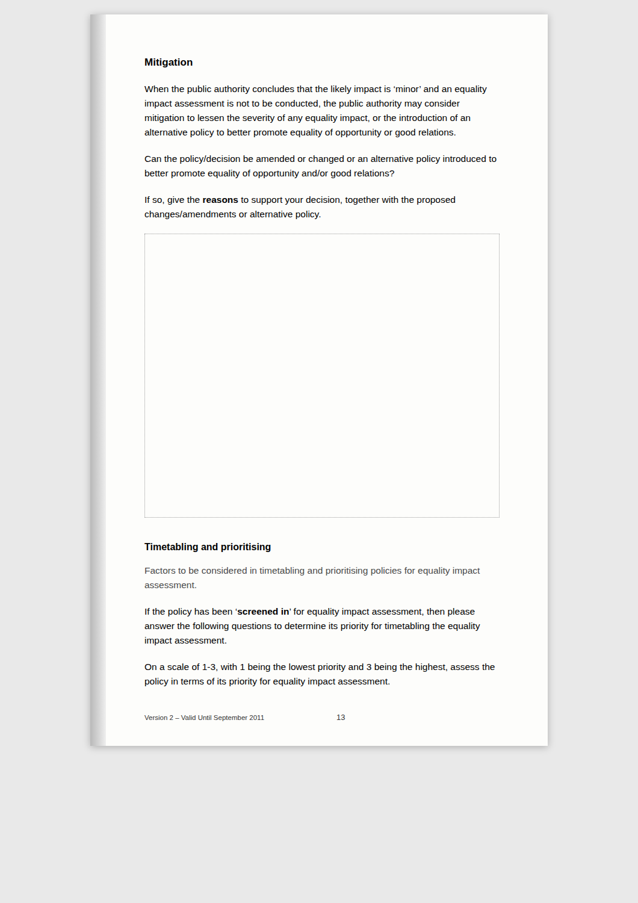Mitigation
When the public authority concludes that the likely impact is ‘minor’ and an equality impact assessment is not to be conducted, the public authority may consider mitigation to lessen the severity of any equality impact, or the introduction of an alternative policy to better promote equality of opportunity or good relations.
Can the policy/decision be amended or changed or an alternative policy introduced to better promote equality of opportunity and/or good relations?
If so, give the reasons to support your decision, together with the proposed changes/amendments or alternative policy.
Timetabling and prioritising
Factors to be considered in timetabling and prioritising policies for equality impact assessment.
If the policy has been ‘screened in’ for equality impact assessment, then please answer the following questions to determine its priority for timetabling the equality impact assessment.
On a scale of 1-3, with 1 being the lowest priority and 3 being the highest, assess the policy in terms of its priority for equality impact assessment.
Version 2 – Valid Until September 2011 13